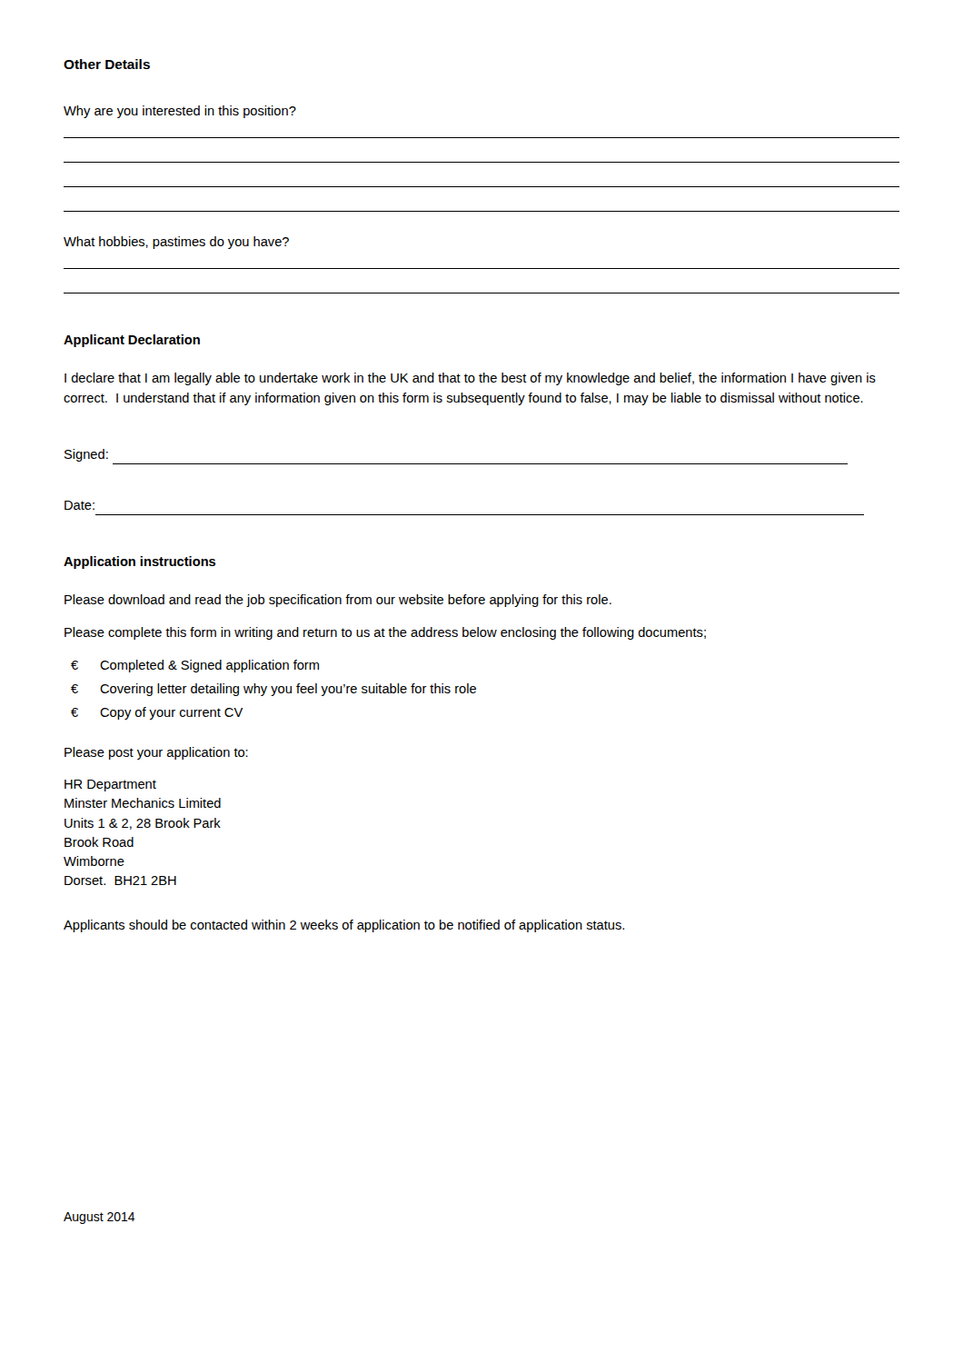Other Details
Why are you interested in this position?
What hobbies, pastimes do you have?
Applicant Declaration
I declare that I am legally able to undertake work in the UK and that to the best of my knowledge and belief, the information I have given is correct. I understand that if any information given on this form is subsequently found to false, I may be liable to dismissal without notice.
Signed:
Date:
Application instructions
Please download and read the job specification from our website before applying for this role.
Please complete this form in writing and return to us at the address below enclosing the following documents;
Completed & Signed application form
Covering letter detailing why you feel you’re suitable for this role
Copy of your current CV
Please post your application to:
HR Department
Minster Mechanics Limited
Units 1 & 2, 28 Brook Park
Brook Road
Wimborne
Dorset. BH21 2BH
Applicants should be contacted within 2 weeks of application to be notified of application status.
August 2014